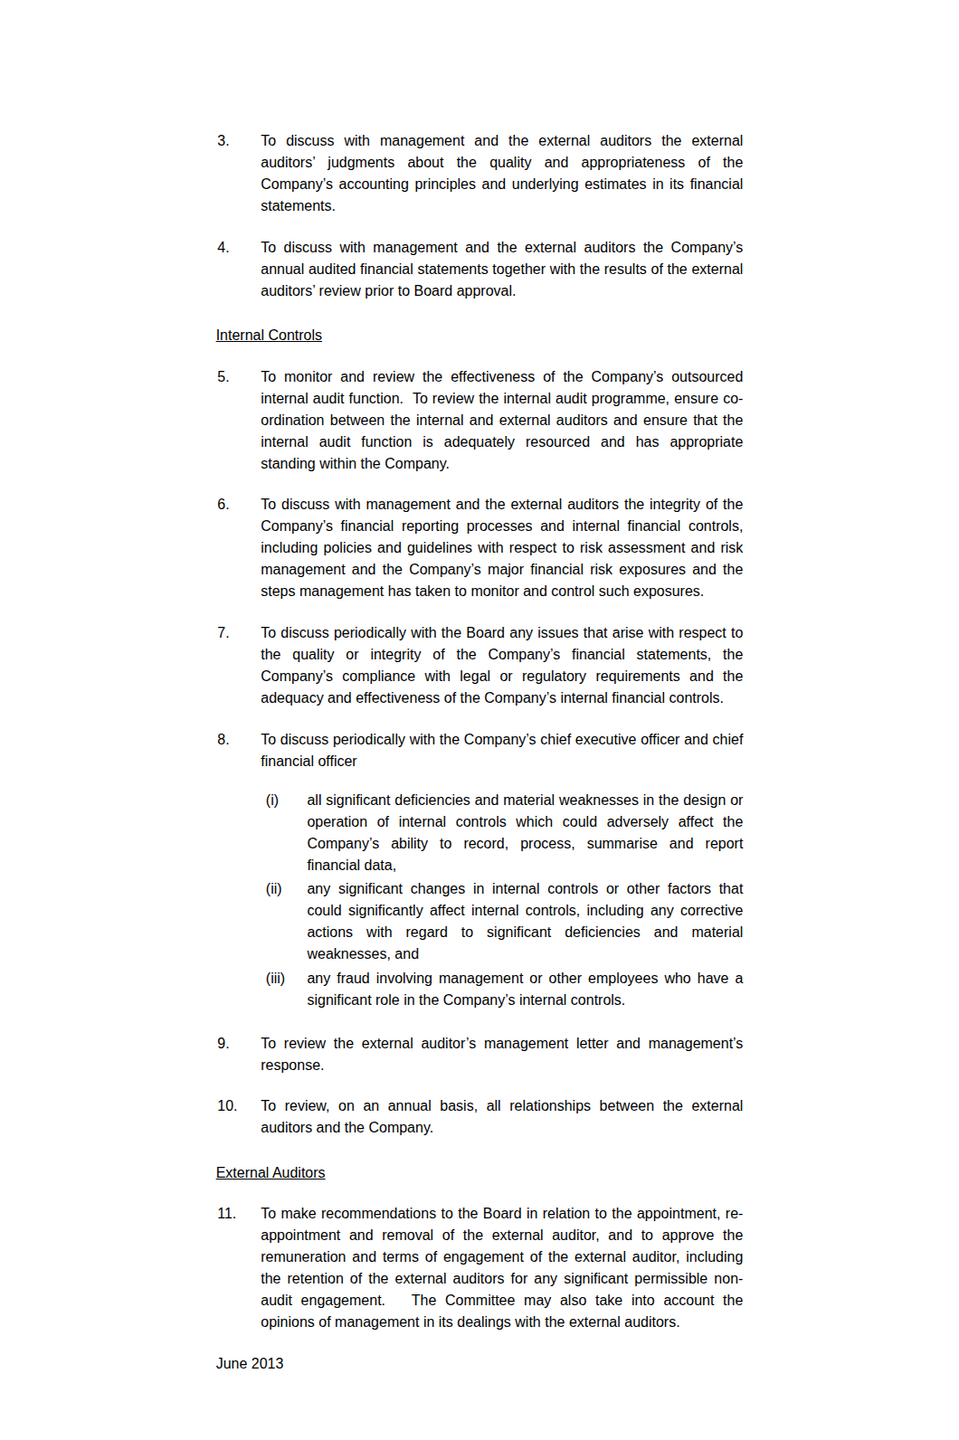3.
To discuss with management and the external auditors the external auditors’ judgments about the quality and appropriateness of the Company’s accounting principles and underlying estimates in its financial statements.
4.
To discuss with management and the external auditors the Company’s annual audited financial statements together with the results of the external auditors’ review prior to Board approval.
Internal Controls
5.
To monitor and review the effectiveness of the Company’s outsourced internal audit function. To review the internal audit programme, ensure co-ordination between the internal and external auditors and ensure that the internal audit function is adequately resourced and has appropriate standing within the Company.
6.
To discuss with management and the external auditors the integrity of the Company’s financial reporting processes and internal financial controls, including policies and guidelines with respect to risk assessment and risk management and the Company’s major financial risk exposures and the steps management has taken to monitor and control such exposures.
7.
To discuss periodically with the Board any issues that arise with respect to the quality or integrity of the Company’s financial statements, the Company’s compliance with legal or regulatory requirements and the adequacy and effectiveness of the Company’s internal financial controls.
8.
To discuss periodically with the Company’s chief executive officer and chief financial officer
(i)
all significant deficiencies and material weaknesses in the design or operation of internal controls which could adversely affect the Company’s ability to record, process, summarise and report financial data,
(ii)
any significant changes in internal controls or other factors that could significantly affect internal controls, including any corrective actions with regard to significant deficiencies and material weaknesses, and
(iii)
any fraud involving management or other employees who have a significant role in the Company’s internal controls.
9.
To review the external auditor’s management letter and management’s response.
10.
To review, on an annual basis, all relationships between the external auditors and the Company.
External Auditors
11.
To make recommendations to the Board in relation to the appointment, re-appointment and removal of the external auditor, and to approve the remuneration and terms of engagement of the external auditor, including the retention of the external auditors for any significant permissible non-audit engagement. The Committee may also take into account the opinions of management in its dealings with the external auditors.
June 2013